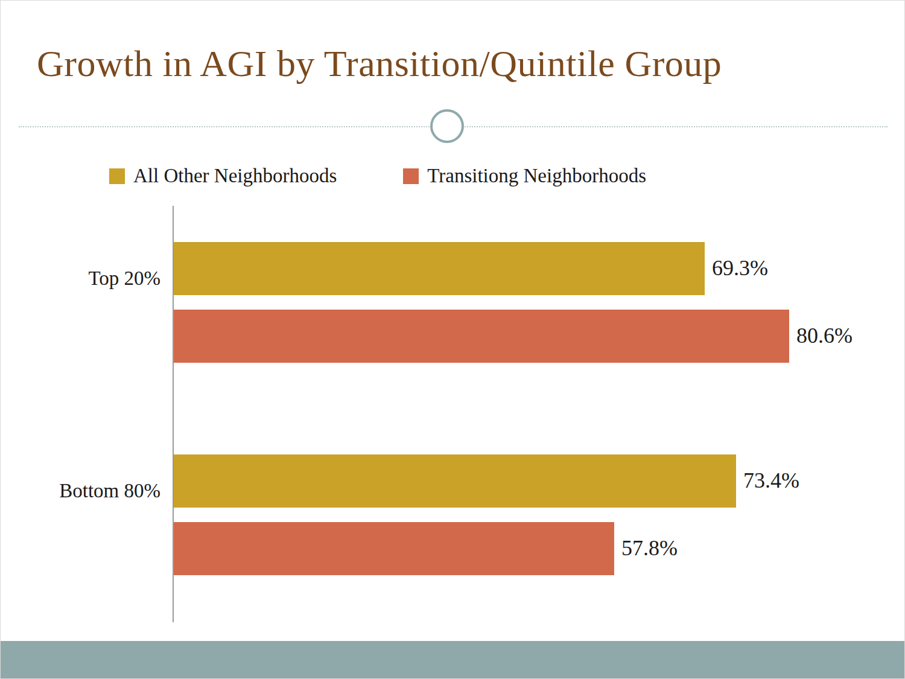Growth in AGI by Transition/Quintile Group
All Other Neighborhoods
Transitiong Neighborhoods
69.3%
80.6% Top 20%
73.4%
57.8% Bottom 80%